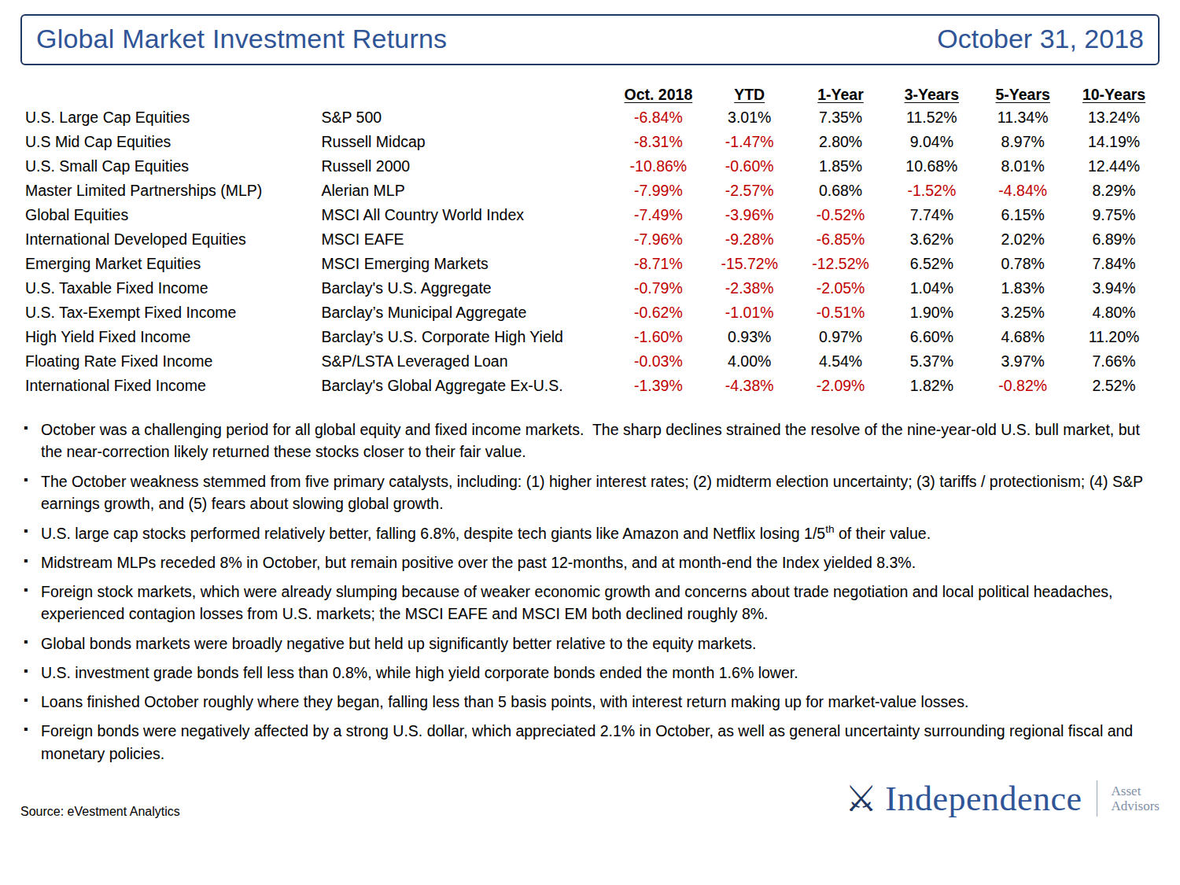Global Market Investment Returns
October 31, 2018
| | | Oct. 2018 | YTD | 1-Year | 3-Years | 5-Years | 10-Years |
| --- | --- | --- | --- | --- | --- | --- | --- |
| U.S. Large Cap Equities | S&P 500 | -6.84% | 3.01% | 7.35% | 11.52% | 11.34% | 13.24% |
| U.S Mid Cap Equities | Russell Midcap | -8.31% | -1.47% | 2.80% | 9.04% | 8.97% | 14.19% |
| U.S. Small Cap Equities | Russell 2000 | -10.86% | -0.60% | 1.85% | 10.68% | 8.01% | 12.44% |
| Master Limited Partnerships (MLP) | Alerian MLP | -7.99% | -2.57% | 0.68% | -1.52% | -4.84% | 8.29% |
| Global Equities | MSCI All Country World Index | -7.49% | -3.96% | -0.52% | 7.74% | 6.15% | 9.75% |
| International Developed Equities | MSCI EAFE | -7.96% | -9.28% | -6.85% | 3.62% | 2.02% | 6.89% |
| Emerging Market Equities | MSCI Emerging Markets | -8.71% | -15.72% | -12.52% | 6.52% | 0.78% | 7.84% |
| U.S. Taxable Fixed Income | Barclay's U.S. Aggregate | -0.79% | -2.38% | -2.05% | 1.04% | 1.83% | 3.94% |
| U.S. Tax-Exempt Fixed Income | Barclay’s Municipal Aggregate | -0.62% | -1.01% | -0.51% | 1.90% | 3.25% | 4.80% |
| High Yield Fixed Income | Barclay’s U.S. Corporate High Yield | -1.60% | 0.93% | 0.97% | 6.60% | 4.68% | 11.20% |
| Floating Rate Fixed Income | S&P/LSTA Leveraged Loan | -0.03% | 4.00% | 4.54% | 5.37% | 3.97% | 7.66% |
| International Fixed Income | Barclay's Global Aggregate Ex-U.S. | -1.39% | -4.38% | -2.09% | 1.82% | -0.82% | 2.52% |
October was a challenging period for all global equity and fixed income markets. The sharp declines strained the resolve of the nine-year-old U.S. bull market, but the near-correction likely returned these stocks closer to their fair value.
The October weakness stemmed from five primary catalysts, including: (1) higher interest rates; (2) midterm election uncertainty; (3) tariffs / protectionism; (4) S&P earnings growth, and (5) fears about slowing global growth.
U.S. large cap stocks performed relatively better, falling 6.8%, despite tech giants like Amazon and Netflix losing 1/5th of their value.
Midstream MLPs receded 8% in October, but remain positive over the past 12-months, and at month-end the Index yielded 8.3%.
Foreign stock markets, which were already slumping because of weaker economic growth and concerns about trade negotiation and local political headaches, experienced contagion losses from U.S. markets; the MSCI EAFE and MSCI EM both declined roughly 8%.
Global bonds markets were broadly negative but held up significantly better relative to the equity markets.
U.S. investment grade bonds fell less than 0.8%, while high yield corporate bonds ended the month 1.6% lower.
Loans finished October roughly where they began, falling less than 5 basis points, with interest return making up for market-value losses.
Foreign bonds were negatively affected by a strong U.S. dollar, which appreciated 2.1% in October, as well as general uncertainty surrounding regional fiscal and monetary policies.
Source: eVestment Analytics
⚔ Independence Asset
Advisors